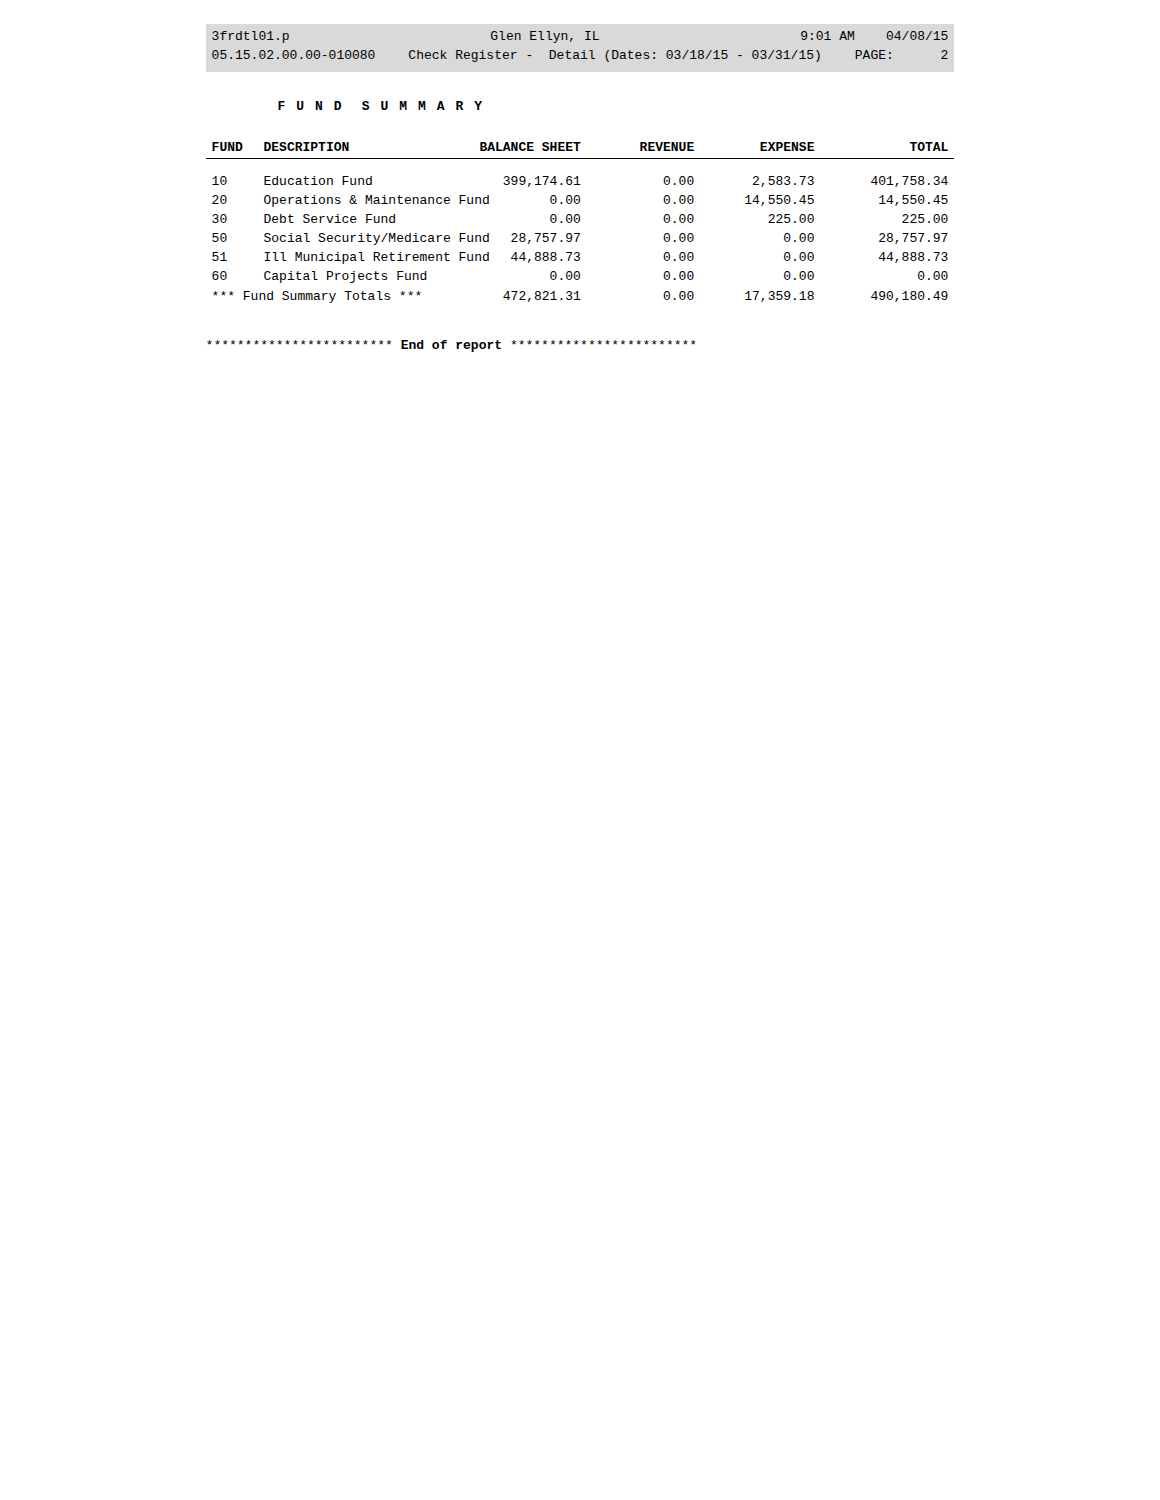3frdtl01.p Glen Ellyn, IL 9:01 AM 04/08/15
05.15.02.00.00-010080 Check Register - Detail (Dates: 03/18/15 - 03/31/15) PAGE: 2
F U N D S U M M A R Y
| FUND | DESCRIPTION | BALANCE SHEET | REVENUE | EXPENSE | TOTAL |
| --- | --- | --- | --- | --- | --- |
| 10 | Education Fund | 399,174.61 | 0.00 | 2,583.73 | 401,758.34 |
| 20 | Operations & Maintenance Fund | 0.00 | 0.00 | 14,550.45 | 14,550.45 |
| 30 | Debt Service Fund | 0.00 | 0.00 | 225.00 | 225.00 |
| 50 | Social Security/Medicare Fund | 28,757.97 | 0.00 | 0.00 | 28,757.97 |
| 51 | Ill Municipal Retirement Fund | 44,888.73 | 0.00 | 0.00 | 44,888.73 |
| 60 | Capital Projects Fund | 0.00 | 0.00 | 0.00 | 0.00 |
| *** Fund Summary Totals *** | 472,821.31 | 0.00 | 17,359.18 | 490,180.49 |
************************ End of report ************************